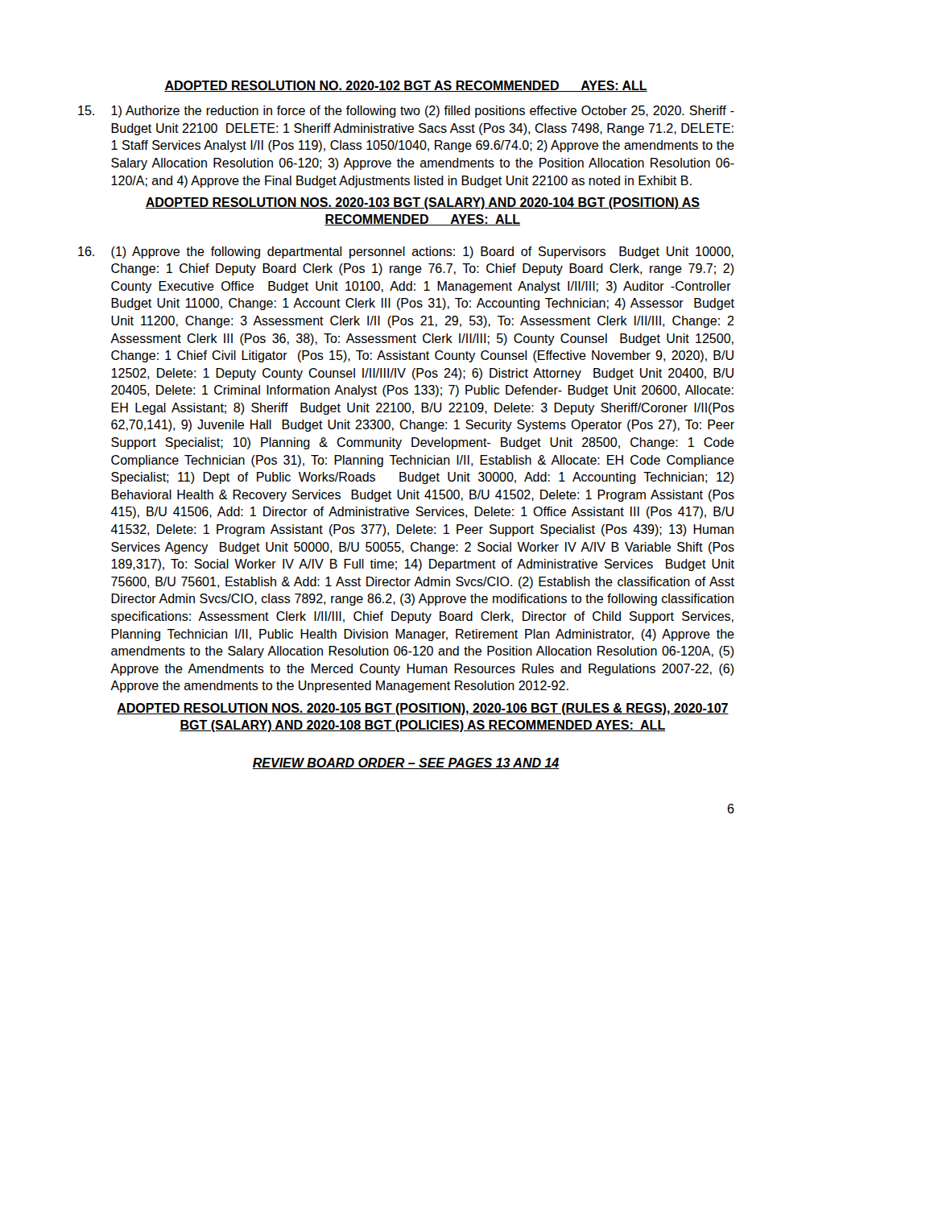ADOPTED RESOLUTION NO. 2020-102 BGT AS RECOMMENDED AYES: ALL
15. 1) Authorize the reduction in force of the following two (2) filled positions effective October 25, 2020. Sheriff - Budget Unit 22100 DELETE: 1 Sheriff Administrative Sacs Asst (Pos 34), Class 7498, Range 71.2, DELETE: 1 Staff Services Analyst I/II (Pos 119), Class 1050/1040, Range 69.6/74.0; 2) Approve the amendments to the Salary Allocation Resolution 06-120; 3) Approve the amendments to the Position Allocation Resolution 06-120/A; and 4) Approve the Final Budget Adjustments listed in Budget Unit 22100 as noted in Exhibit B.
ADOPTED RESOLUTION NOS. 2020-103 BGT (SALARY) AND 2020-104 BGT (POSITION) AS RECOMMENDED AYES: ALL
16. (1) Approve the following departmental personnel actions: 1) Board of Supervisors Budget Unit 10000, Change: 1 Chief Deputy Board Clerk (Pos 1) range 76.7, To: Chief Deputy Board Clerk, range 79.7; 2) County Executive Office Budget Unit 10100, Add: 1 Management Analyst I/II/III; 3) Auditor -Controller Budget Unit 11000, Change: 1 Account Clerk III (Pos 31), To: Accounting Technician; 4) Assessor Budget Unit 11200, Change: 3 Assessment Clerk I/II (Pos 21, 29, 53), To: Assessment Clerk I/II/III, Change: 2 Assessment Clerk III (Pos 36, 38), To: Assessment Clerk I/II/III; 5) County Counsel Budget Unit 12500, Change: 1 Chief Civil Litigator (Pos 15), To: Assistant County Counsel (Effective November 9, 2020), B/U 12502, Delete: 1 Deputy County Counsel I/II/III/IV (Pos 24); 6) District Attorney Budget Unit 20400, B/U 20405, Delete: 1 Criminal Information Analyst (Pos 133); 7) Public Defender- Budget Unit 20600, Allocate: EH Legal Assistant; 8) Sheriff Budget Unit 22100, B/U 22109, Delete: 3 Deputy Sheriff/Coroner I/II(Pos 62,70,141), 9) Juvenile Hall Budget Unit 23300, Change: 1 Security Systems Operator (Pos 27), To: Peer Support Specialist; 10) Planning & Community Development- Budget Unit 28500, Change: 1 Code Compliance Technician (Pos 31), To: Planning Technician I/II, Establish & Allocate: EH Code Compliance Specialist; 11) Dept of Public Works/Roads Budget Unit 30000, Add: 1 Accounting Technician; 12) Behavioral Health & Recovery Services Budget Unit 41500, B/U 41502, Delete: 1 Program Assistant (Pos 415), B/U 41506, Add: 1 Director of Administrative Services, Delete: 1 Office Assistant III (Pos 417), B/U 41532, Delete: 1 Program Assistant (Pos 377), Delete: 1 Peer Support Specialist (Pos 439); 13) Human Services Agency Budget Unit 50000, B/U 50055, Change: 2 Social Worker IV A/IV B Variable Shift (Pos 189,317), To: Social Worker IV A/IV B Full time; 14) Department of Administrative Services Budget Unit 75600, B/U 75601, Establish & Add: 1 Asst Director Admin Svcs/CIO. (2) Establish the classification of Asst Director Admin Svcs/CIO, class 7892, range 86.2, (3) Approve the modifications to the following classification specifications: Assessment Clerk I/II/III, Chief Deputy Board Clerk, Director of Child Support Services, Planning Technician I/II, Public Health Division Manager, Retirement Plan Administrator, (4) Approve the amendments to the Salary Allocation Resolution 06-120 and the Position Allocation Resolution 06-120A, (5) Approve the Amendments to the Merced County Human Resources Rules and Regulations 2007-22, (6) Approve the amendments to the Unpresented Management Resolution 2012-92.
ADOPTED RESOLUTION NOS. 2020-105 BGT (POSITION), 2020-106 BGT (RULES & REGS), 2020-107 BGT (SALARY) AND 2020-108 BGT (POLICIES) AS RECOMMENDED AYES: ALL
REVIEW BOARD ORDER – SEE PAGES 13 AND 14
6